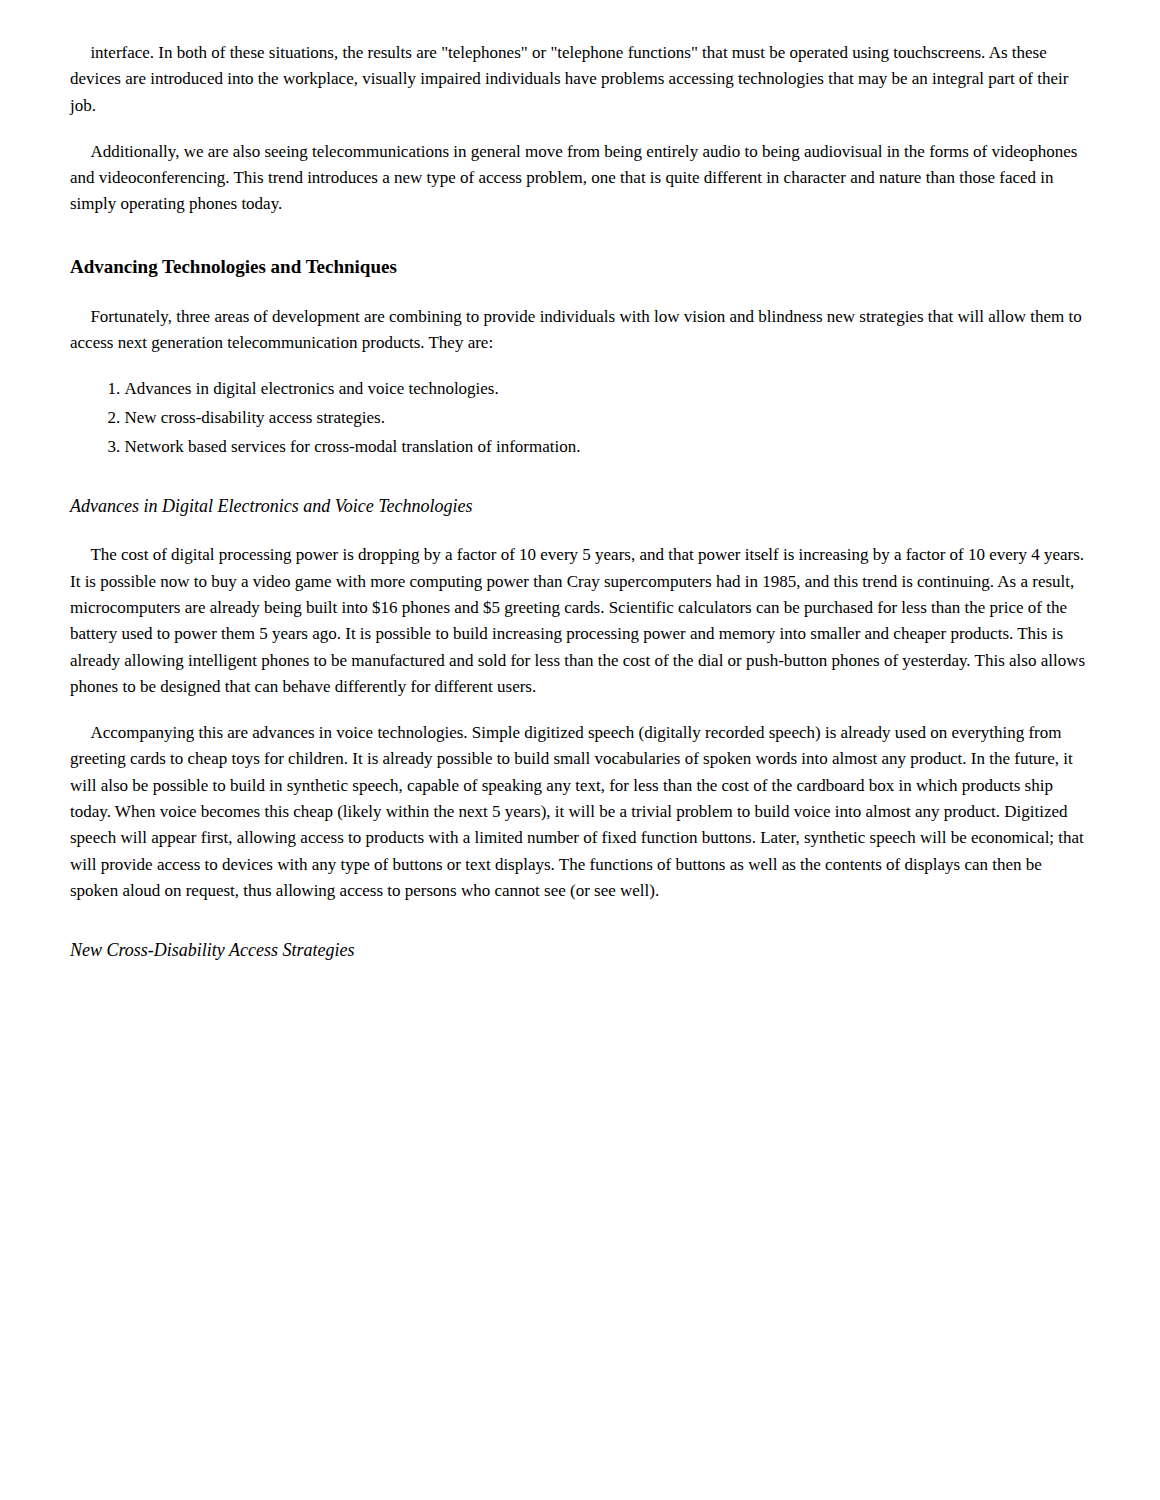interface. In both of these situations, the results are "telephones" or "telephone functions" that must be operated using touchscreens. As these devices are introduced into the workplace, visually impaired individuals have problems accessing technologies that may be an integral part of their job.
Additionally, we are also seeing telecommunications in general move from being entirely audio to being audiovisual in the forms of videophones and videoconferencing. This trend introduces a new type of access problem, one that is quite different in character and nature than those faced in simply operating phones today.
Advancing Technologies and Techniques
Fortunately, three areas of development are combining to provide individuals with low vision and blindness new strategies that will allow them to access next generation telecommunication products. They are:
Advances in digital electronics and voice technologies.
New cross-disability access strategies.
Network based services for cross-modal translation of information.
Advances in Digital Electronics and Voice Technologies
The cost of digital processing power is dropping by a factor of 10 every 5 years, and that power itself is increasing by a factor of 10 every 4 years. It is possible now to buy a video game with more computing power than Cray supercomputers had in 1985, and this trend is continuing. As a result, microcomputers are already being built into $16 phones and $5 greeting cards. Scientific calculators can be purchased for less than the price of the battery used to power them 5 years ago. It is possible to build increasing processing power and memory into smaller and cheaper products. This is already allowing intelligent phones to be manufactured and sold for less than the cost of the dial or push-button phones of yesterday. This also allows phones to be designed that can behave differently for different users.
Accompanying this are advances in voice technologies. Simple digitized speech (digitally recorded speech) is already used on everything from greeting cards to cheap toys for children. It is already possible to build small vocabularies of spoken words into almost any product. In the future, it will also be possible to build in synthetic speech, capable of speaking any text, for less than the cost of the cardboard box in which products ship today. When voice becomes this cheap (likely within the next 5 years), it will be a trivial problem to build voice into almost any product. Digitized speech will appear first, allowing access to products with a limited number of fixed function buttons. Later, synthetic speech will be economical; that will provide access to devices with any type of buttons or text displays. The functions of buttons as well as the contents of displays can then be spoken aloud on request, thus allowing access to persons who cannot see (or see well).
New Cross-Disability Access Strategies